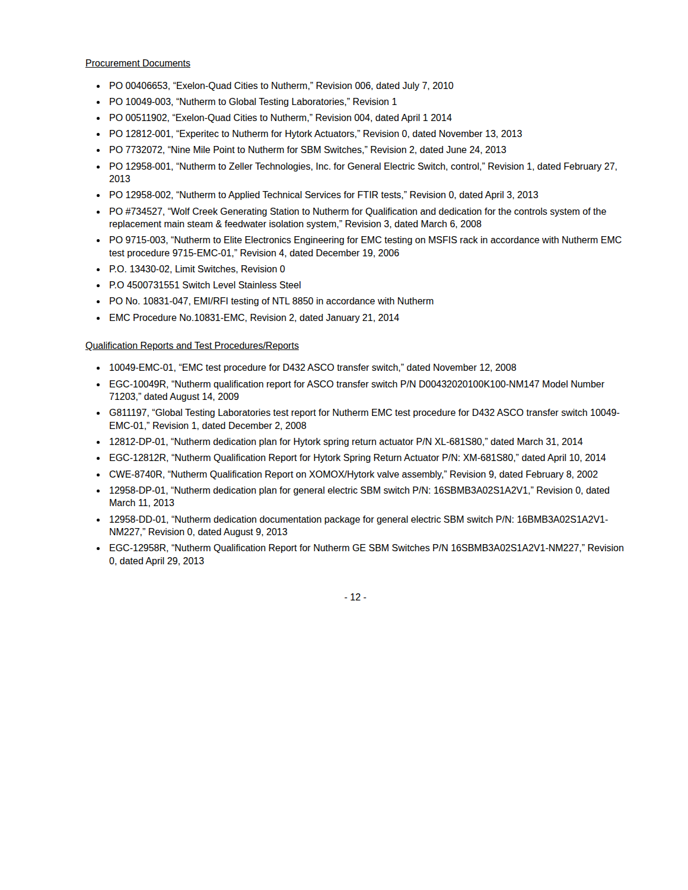Procurement Documents
PO 00406653, “Exelon-Quad Cities to Nutherm,” Revision 006, dated July 7, 2010
PO 10049-003, “Nutherm to Global Testing Laboratories,” Revision 1
PO 00511902, “Exelon-Quad Cities to Nutherm,” Revision 004, dated April 1 2014
PO 12812-001, “Experitec to Nutherm for Hytork Actuators,” Revision 0, dated November 13, 2013
PO 7732072, “Nine Mile Point to Nutherm for SBM Switches,” Revision 2, dated June 24, 2013
PO 12958-001, “Nutherm to Zeller Technologies, Inc. for General Electric Switch, control,” Revision 1, dated February 27, 2013
PO 12958-002, “Nutherm to Applied Technical Services for FTIR tests,” Revision 0, dated April 3, 2013
PO #734527, “Wolf Creek Generating Station to Nutherm for Qualification and dedication for the controls system of the replacement main steam & feedwater isolation system,” Revision 3, dated March 6, 2008
PO 9715-003, “Nutherm to Elite Electronics Engineering for EMC testing on MSFIS rack in accordance with Nutherm EMC test procedure 9715-EMC-01,” Revision 4, dated December 19, 2006
P.O. 13430-02, Limit Switches, Revision 0
P.O 4500731551 Switch Level Stainless Steel
PO No. 10831-047, EMI/RFI testing of NTL 8850 in accordance with Nutherm
EMC Procedure No.10831-EMC, Revision 2, dated January 21, 2014
Qualification Reports and Test Procedures/Reports
10049-EMC-01, “EMC test procedure for D432 ASCO transfer switch,” dated November 12, 2008
EGC-10049R, “Nutherm qualification report for ASCO transfer switch P/N D00432020100K100-NM147 Model Number 71203,” dated August 14, 2009
G811197, “Global Testing Laboratories test report for Nutherm EMC test procedure for D432 ASCO transfer switch 10049-EMC-01,” Revision 1, dated December 2, 2008
12812-DP-01, “Nutherm dedication plan for Hytork spring return actuator P/N XL-681S80,” dated March 31, 2014
EGC-12812R, “Nutherm Qualification Report for Hytork Spring Return Actuator P/N: XM-681S80,” dated April 10, 2014
CWE-8740R, “Nutherm Qualification Report on XOMOX/Hytork valve assembly,” Revision 9, dated February 8, 2002
12958-DP-01, “Nutherm dedication plan for general electric SBM switch P/N: 16SBMB3A02S1A2V1,” Revision 0, dated March 11, 2013
12958-DD-01, “Nutherm dedication documentation package for general electric SBM switch P/N: 16BMB3A02S1A2V1-NM227,” Revision 0, dated August 9, 2013
EGC-12958R, “Nutherm Qualification Report for Nutherm GE SBM Switches P/N 16SBMB3A02S1A2V1-NM227,” Revision 0, dated April 29, 2013
- 12 -